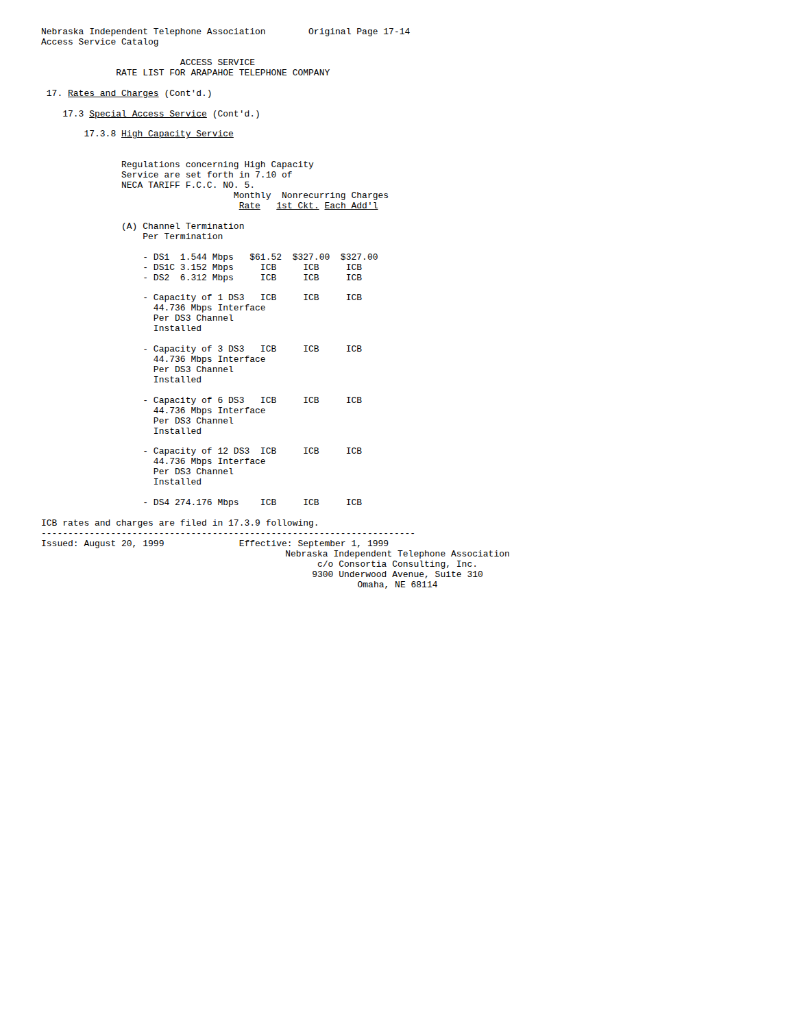Nebraska Independent Telephone Association        Original Page 17-14
Access Service Catalog

                          ACCESS SERVICE
              RATE LIST FOR ARAPAHOE TELEPHONE COMPANY

 17. Rates and Charges (Cont'd.)

    17.3 Special Access Service (Cont'd.)

        17.3.8 High Capacity Service


               Regulations concerning High Capacity
               Service are set forth in 7.10 of
               NECA TARIFF F.C.C. NO. 5.
                                    Monthly  Nonrecurring Charges
                                     Rate   1st Ckt. Each Add'l

               (A) Channel Termination
                   Per Termination

                   - DS1  1.544 Mbps   $61.52  $327.00  $327.00
                   - DS1C 3.152 Mbps     ICB     ICB     ICB
                   - DS2  6.312 Mbps     ICB     ICB     ICB

                   - Capacity of 1 DS3   ICB     ICB     ICB
                     44.736 Mbps Interface
                     Per DS3 Channel
                     Installed

                   - Capacity of 3 DS3   ICB     ICB     ICB
                     44.736 Mbps Interface
                     Per DS3 Channel
                     Installed

                   - Capacity of 6 DS3   ICB     ICB     ICB
                     44.736 Mbps Interface
                     Per DS3 Channel
                     Installed

                   - Capacity of 12 DS3  ICB     ICB     ICB
                     44.736 Mbps Interface
                     Per DS3 Channel
                     Installed

                   - DS4 274.176 Mbps    ICB     ICB     ICB

ICB rates and charges are filed in 17.3.9 following.
----------------------------------------------------------------------
Issued: August 20, 1999              Effective: September 1, 1999
Nebraska Independent Telephone Association
c/o Consortia Consulting, Inc.
9300 Underwood Avenue, Suite 310
Omaha, NE 68114